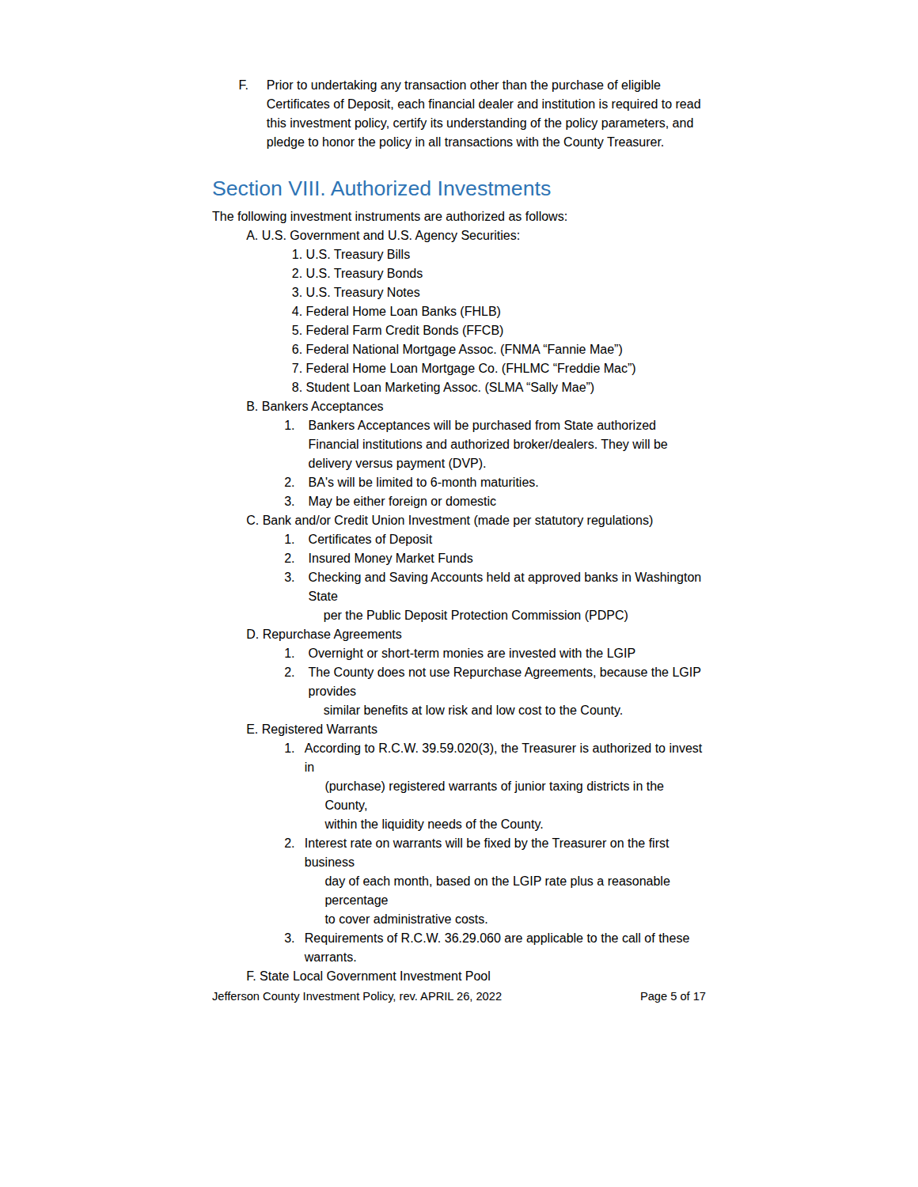F.
Prior to undertaking any transaction other than the purchase of eligible Certificates of Deposit, each financial dealer and institution is required to read this investment policy, certify its understanding of the policy parameters, and pledge to honor the policy in all transactions with the County Treasurer.
Section VIII. Authorized Investments
The following investment instruments are authorized as follows:
A. U.S. Government and U.S. Agency Securities:
1. U.S. Treasury Bills
2. U.S. Treasury Bonds
3. U.S. Treasury Notes
4. Federal Home Loan Banks (FHLB)
5. Federal Farm Credit Bonds (FFCB)
6. Federal National Mortgage Assoc. (FNMA “Fannie Mae”)
7. Federal Home Loan Mortgage Co. (FHLMC “Freddie Mac”)
8. Student Loan Marketing Assoc. (SLMA “Sally Mae”)
B. Bankers Acceptances
1.
Bankers Acceptances will be purchased from State authorized Financial institutions and authorized broker/dealers. They will be delivery versus payment (DVP).
2.
BA's will be limited to 6-month maturities.
3.
May be either foreign or domestic
C. Bank and/or Credit Union Investment (made per statutory regulations)
1.
Certificates of Deposit
2.
Insured Money Market Funds
3.
Checking and Saving Accounts held at approved banks in Washington State
per the Public Deposit Protection Commission (PDPC)
D. Repurchase Agreements
1.
Overnight or short-term monies are invested with the LGIP
2.
The County does not use Repurchase Agreements, because the LGIP provides
similar benefits at low risk and low cost to the County.
E. Registered Warrants
1.
According to R.C.W. 39.59.020(3), the Treasurer is authorized to invest in
(purchase) registered warrants of junior taxing districts in the County,
within the liquidity needs of the County.
2.
Interest rate on warrants will be fixed by the Treasurer on the first business
day of each month, based on the LGIP rate plus a reasonable percentage
to cover administrative costs.
3.
Requirements of R.C.W. 36.29.060 are applicable to the call of these warrants.
F. State Local Government Investment Pool
Jefferson County Investment Policy, rev. APRIL 26, 2022 Page 5 of 17